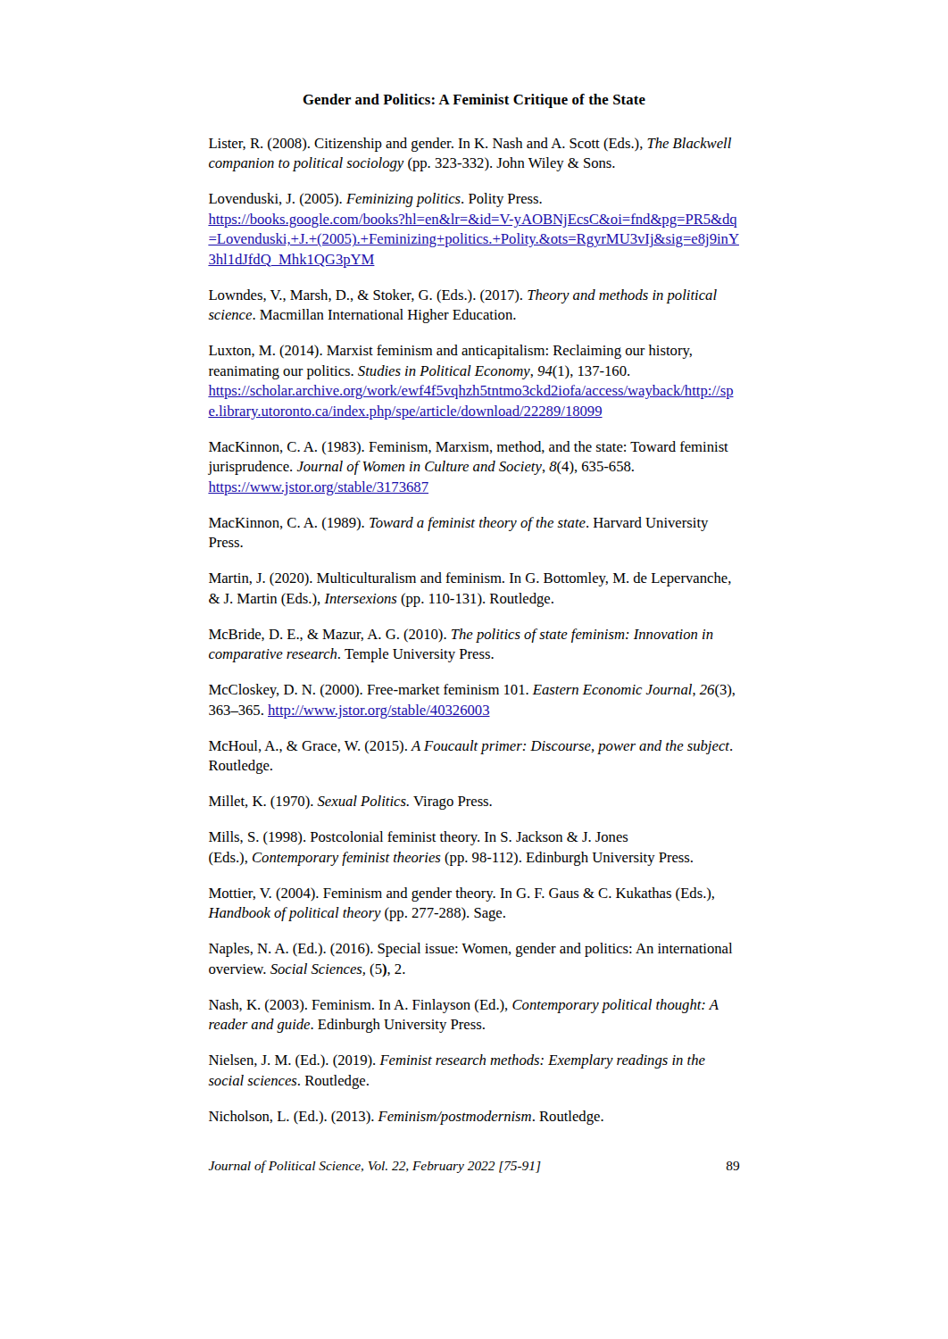Gender and Politics: A Feminist Critique of the State
Lister, R. (2008). Citizenship and gender. In K. Nash and A. Scott (Eds.), The Blackwell companion to political sociology (pp. 323-332). John Wiley & Sons.
Lovenduski, J. (2005). Feminizing politics. Polity Press.
https://books.google.com/books?hl=en&lr=&id=V-yAOBNjEcsC&oi=fnd&pg=PR5&dq=Lovenduski,+J.+(2005).+Feminizing+politics.+Polity.&ots=RgyrMU3vIj&sig=e8j9inY3hl1dJfdQ_Mhk1QG3pYM
Lowndes, V., Marsh, D., & Stoker, G. (Eds.). (2017). Theory and methods in political science. Macmillan International Higher Education.
Luxton, M. (2014). Marxist feminism and anticapitalism: Reclaiming our history, reanimating our politics. Studies in Political Economy, 94(1), 137-160.
https://scholar.archive.org/work/ewf4f5vqhzh5tntmo3ckd2iofa/access/wayback/http://spe.library.utoronto.ca/index.php/spe/article/download/22289/18099
MacKinnon, C. A. (1983). Feminism, Marxism, method, and the state: Toward feminist jurisprudence. Journal of Women in Culture and Society, 8(4), 635-658.
https://www.jstor.org/stable/3173687
MacKinnon, C. A. (1989). Toward a feminist theory of the state. Harvard University Press.
Martin, J. (2020). Multiculturalism and feminism. In G. Bottomley, M. de Lepervanche, & J. Martin (Eds.), Intersexions (pp. 110-131). Routledge.
McBride, D. E., & Mazur, A. G. (2010). The politics of state feminism: Innovation in comparative research. Temple University Press.
McCloskey, D. N. (2000). Free-market feminism 101. Eastern Economic Journal, 26(3), 363–365. http://www.jstor.org/stable/40326003
McHoul, A., & Grace, W. (2015). A Foucault primer: Discourse, power and the subject. Routledge.
Millet, K. (1970). Sexual Politics. Virago Press.
Mills, S. (1998). Postcolonial feminist theory. In S. Jackson & J. Jones
(Eds.), Contemporary feminist theories (pp. 98-112). Edinburgh University Press.
Mottier, V. (2004). Feminism and gender theory. In G. F. Gaus & C. Kukathas (Eds.), Handbook of political theory (pp. 277-288). Sage.
Naples, N. A. (Ed.). (2016). Special issue: Women, gender and politics: An international overview. Social Sciences, (5), 2.
Nash, K. (2003). Feminism. In A. Finlayson (Ed.), Contemporary political thought: A reader and guide. Edinburgh University Press.
Nielsen, J. M. (Ed.). (2019). Feminist research methods: Exemplary readings in the social sciences. Routledge.
Nicholson, L. (Ed.). (2013). Feminism/postmodernism. Routledge.
Journal of Political Science, Vol. 22, February 2022 [75-91] 89